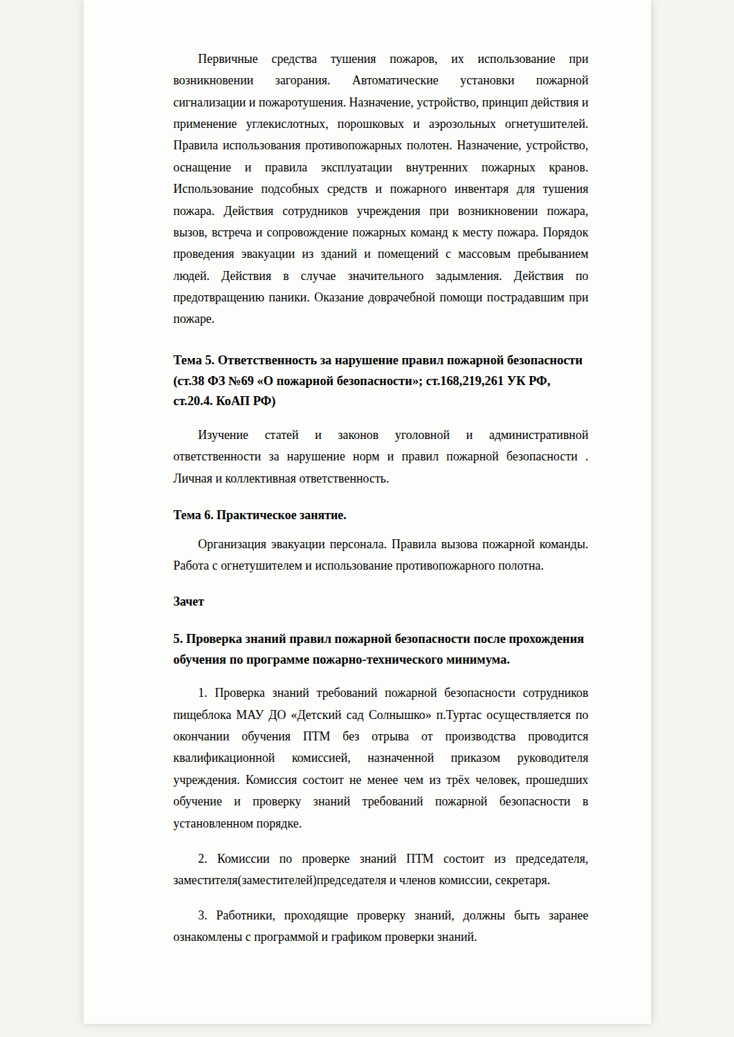Первичные средства тушения пожаров, их использование при возникновении загорания. Автоматические установки пожарной сигнализации и пожаротушения. Назначение, устройство, принцип действия и применение углекислотных, порошковых и аэрозольных огнетушителей. Правила использования противопожарных полотен. Назначение, устройство, оснащение и правила эксплуатации внутренних пожарных кранов. Использование подсобных средств и пожарного инвентаря для тушения пожара. Действия сотрудников учреждения при возникновении пожара, вызов, встреча и сопровождение пожарных команд к месту пожара. Порядок проведения эвакуации из зданий и помещений с массовым пребыванием людей. Действия в случае значительного задымления. Действия по предотвращению паники. Оказание доврачебной помощи пострадавшим при пожаре.
Тема 5. Ответственность за нарушение правил пожарной безопасности (ст.38 ФЗ №69 «О пожарной безопасности»; ст.168,219,261 УК РФ, ст.20.4. КоАП РФ)
Изучение статей и законов уголовной и административной ответственности за нарушение норм и правил пожарной безопасности . Личная и коллективная ответственность.
Тема 6. Практическое занятие.
Организация эвакуации персонала. Правила вызова пожарной команды. Работа с огнетушителем и использование противопожарного полотна.
Зачет
5. Проверка знаний правил пожарной безопасности после прохождения обучения по программе пожарно-технического минимума.
1. Проверка знаний требований пожарной безопасности сотрудников пищеблока МАУ ДО «Детский сад Солнышко» п.Туртас осуществляется по окончании обучения ПТМ без отрыва от производства проводится квалификационной комиссией, назначенной приказом руководителя учреждения. Комиссия состоит не менее чем из трёх человек, прошедших обучение и проверку знаний требований пожарной безопасности в установленном порядке.
2. Комиссии по проверке знаний ПТМ состоит из председателя, заместителя(заместителей)председателя и членов комиссии, секретаря.
3. Работники, проходящие проверку знаний, должны быть заранее ознакомлены с программой и графиком проверки знаний.